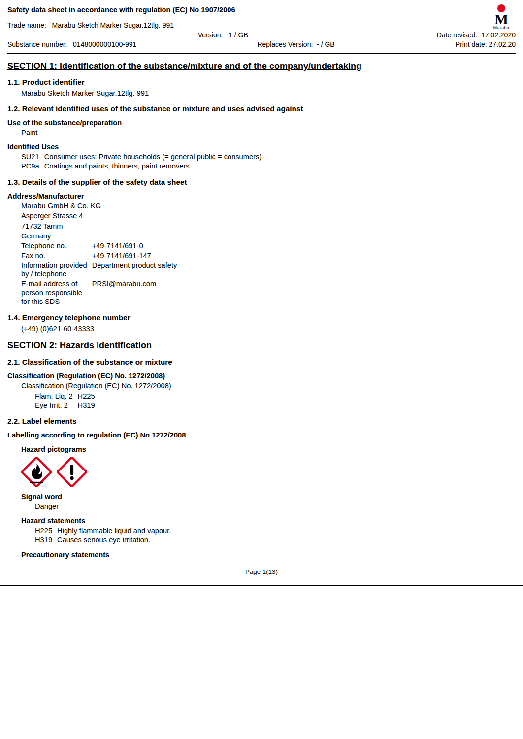M
Marabu
Safety data sheet in accordance with regulation (EC) No 1907/2006
Trade name: Marabu Sketch Marker Sugar.12tlg. 991
Version: 1 / GB
Date revised: 17.02.2020
Substance number: 0148000000100-991
Replaces Version: - / GB
Print date: 27.02.20
SECTION 1: Identification of the substance/mixture and of the company/undertaking
1.1. Product identifier
Marabu Sketch Marker Sugar.12tlg. 991
1.2. Relevant identified uses of the substance or mixture and uses advised against
Use of the substance/preparation
Paint
Identified Uses
| SU21 | Consumer uses: Private households (= general public = consumers) |
| PC9a | Coatings and paints, thinners, paint removers |
1.3. Details of the supplier of the safety data sheet
Address/Manufacturer
Marabu GmbH & Co. KG
Asperger Strasse 4
71732 Tamm
Germany
| Telephone no. | +49-7141/691-0 |
| Fax no. | +49-7141/691-147 |
| Information provided by / telephone | Department product safety |
| E-mail address of person responsible for this SDS | PRSI@marabu.com |
1.4. Emergency telephone number
(+49) (0)621-60-43333
SECTION 2: Hazards identification
2.1. Classification of the substance or mixture
Classification (Regulation (EC) No. 1272/2008)
Classification (Regulation (EC) No. 1272/2008)
| Flam. Liq. 2 | H225 |
| Eye Irrit. 2 | H319 |
2.2. Label elements
Labelling according to regulation (EC) No 1272/2008
Hazard pictograms
Signal word
Danger
Hazard statements
| H225 | Highly flammable liquid and vapour. |
| H319 | Causes serious eye irritation. |
Precautionary statements
Page 1(13)